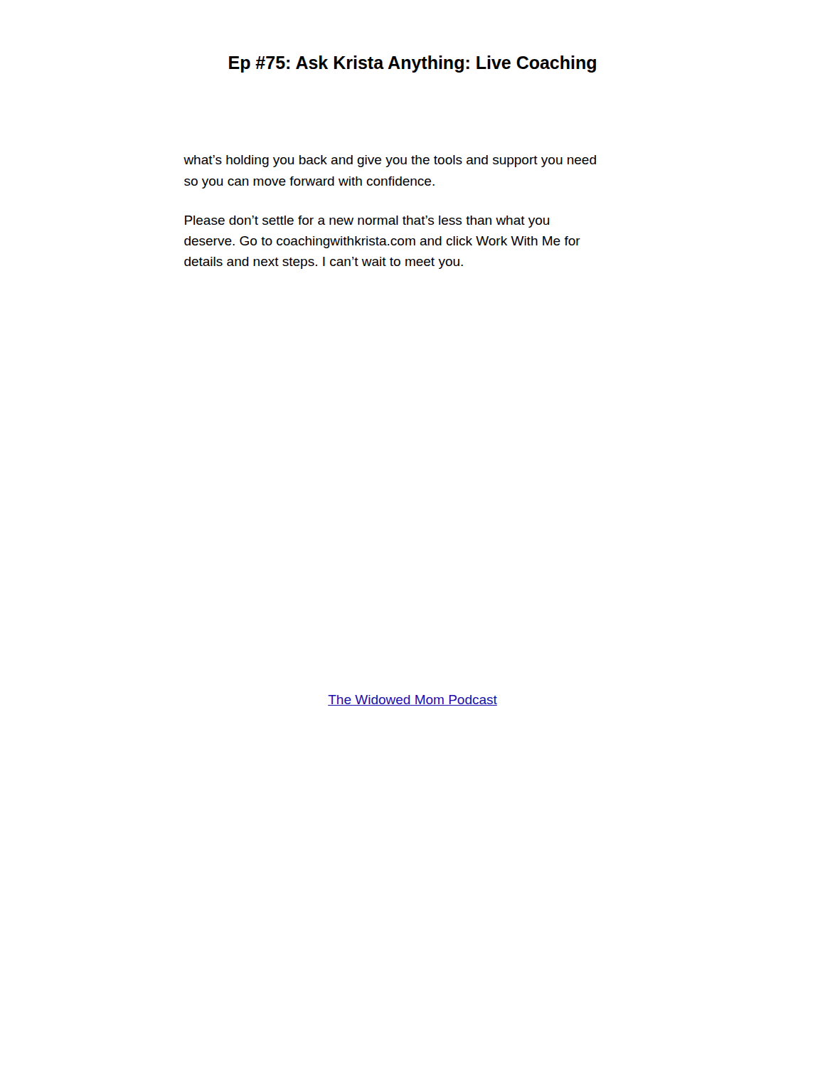Ep #75: Ask Krista Anything: Live Coaching
what’s holding you back and give you the tools and support you need so you can move forward with confidence.
Please don’t settle for a new normal that’s less than what you deserve. Go to coachingwithkrista.com and click Work With Me for details and next steps. I can’t wait to meet you.
The Widowed Mom Podcast